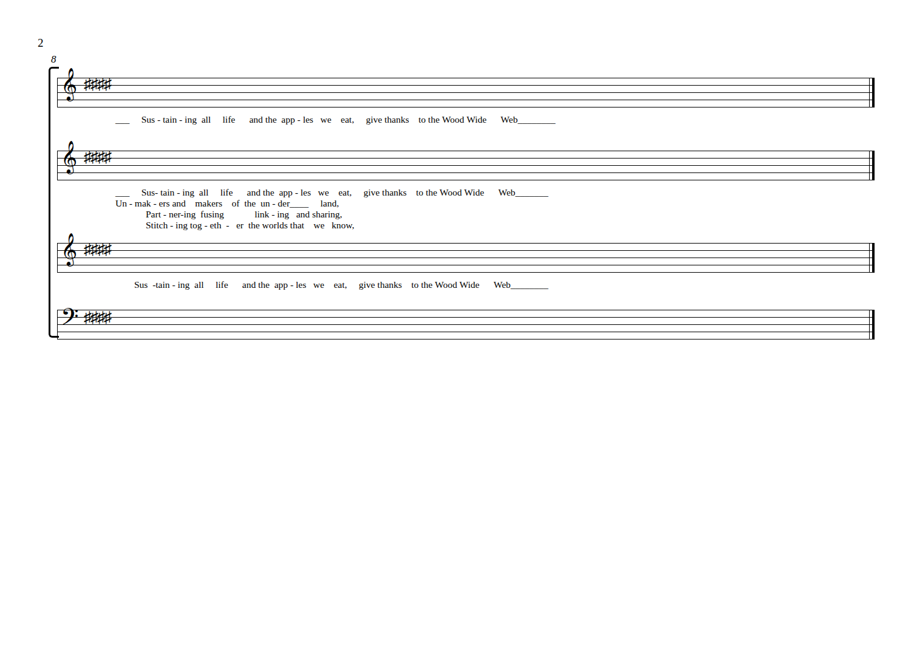2
8
𝄞 ♯♯♯♯
___ Sus - tain - ing all life and the app - les we eat, give thanks to the Wood Wide Web________
𝄞 ♯♯♯♯
___ Sus- tain - ing all life and the app - les we eat, give thanks to the Wood Wide Web_______
Un - mak - ers and makers of the un - der____ land,
Part - ner-ing fusing link - ing and sharing,
Stitch - ing tog - eth - er the worlds that we know,
𝄞 ♯♯♯♯
Sus -tain - ing all life and the app - les we eat, give thanks to the Wood Wide Web________
𝄢 ♯♯♯♯